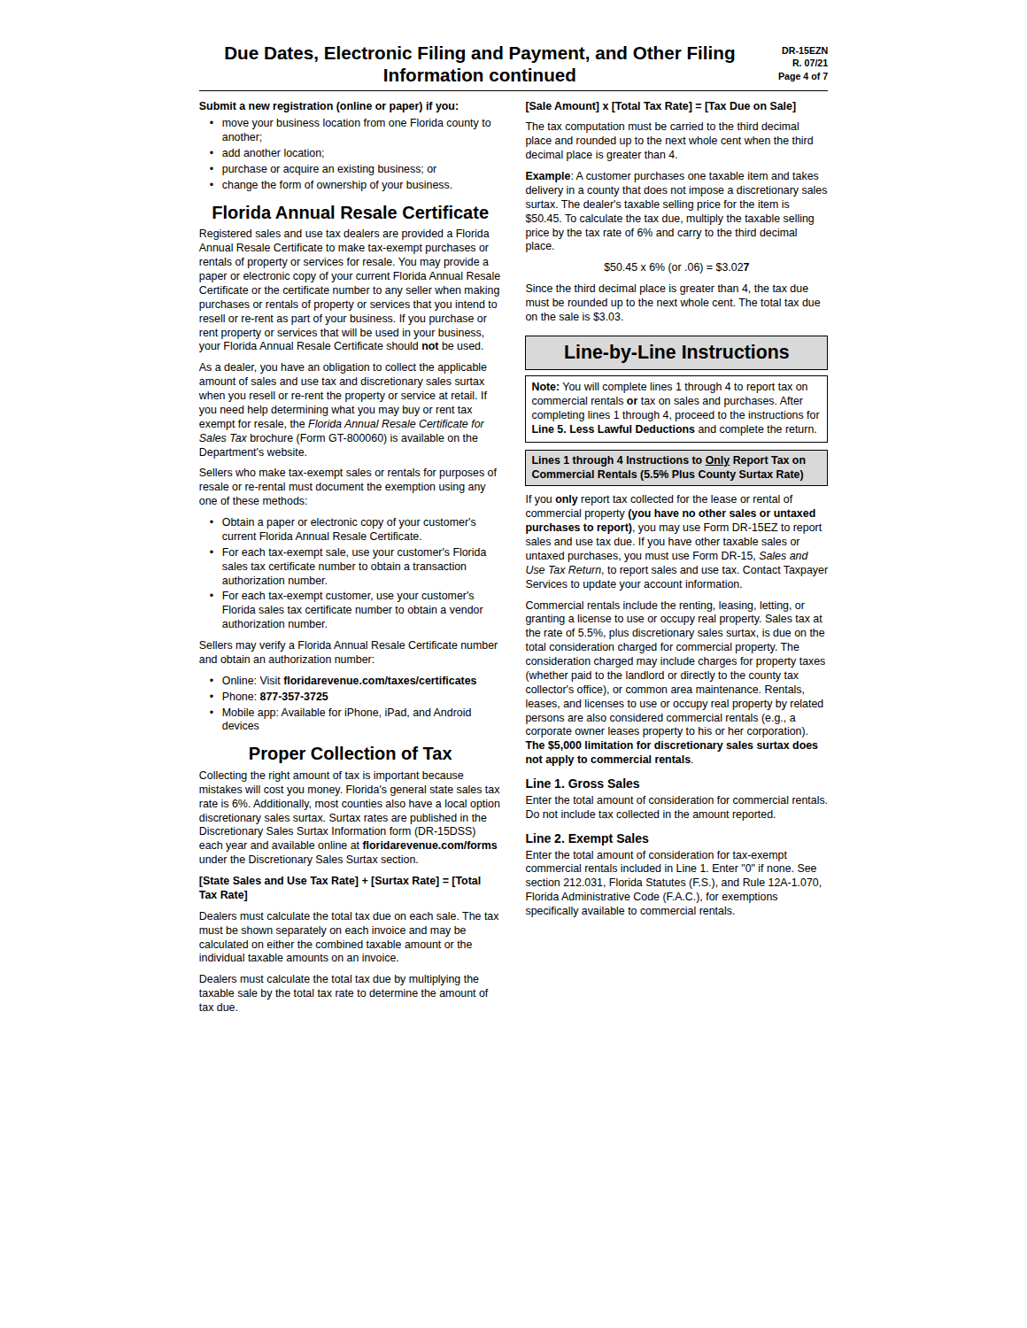Due Dates, Electronic Filing and Payment, and Other Filing Information continued
DR-15EZN
R. 07/21
Page 4 of 7
Submit a new registration (online or paper) if you:
move your business location from one Florida county to another;
add another location;
purchase or acquire an existing business; or
change the form of ownership of your business.
Florida Annual Resale Certificate
Registered sales and use tax dealers are provided a Florida Annual Resale Certificate to make tax-exempt purchases or rentals of property or services for resale. You may provide a paper or electronic copy of your current Florida Annual Resale Certificate or the certificate number to any seller when making purchases or rentals of property or services that you intend to resell or re-rent as part of your business. If you purchase or rent property or services that will be used in your business, your Florida Annual Resale Certificate should not be used.
As a dealer, you have an obligation to collect the applicable amount of sales and use tax and discretionary sales surtax when you resell or re-rent the property or service at retail. If you need help determining what you may buy or rent tax exempt for resale, the Florida Annual Resale Certificate for Sales Tax brochure (Form GT-800060) is available on the Department's website.
Sellers who make tax-exempt sales or rentals for purposes of resale or re-rental must document the exemption using any one of these methods:
Obtain a paper or electronic copy of your customer's current Florida Annual Resale Certificate.
For each tax-exempt sale, use your customer's Florida sales tax certificate number to obtain a transaction authorization number.
For each tax-exempt customer, use your customer's Florida sales tax certificate number to obtain a vendor authorization number.
Sellers may verify a Florida Annual Resale Certificate number and obtain an authorization number:
Online: Visit floridarevenue.com/taxes/certificates
Phone: 877-357-3725
Mobile app: Available for iPhone, iPad, and Android devices
Proper Collection of Tax
Collecting the right amount of tax is important because mistakes will cost you money. Florida's general state sales tax rate is 6%. Additionally, most counties also have a local option discretionary sales surtax. Surtax rates are published in the Discretionary Sales Surtax Information form (DR-15DSS) each year and available online at floridarevenue.com/forms under the Discretionary Sales Surtax section.
[State Sales and Use Tax Rate] + [Surtax Rate] = [Total Tax Rate]
Dealers must calculate the total tax due on each sale. The tax must be shown separately on each invoice and may be calculated on either the combined taxable amount or the individual taxable amounts on an invoice.
Dealers must calculate the total tax due by multiplying the taxable sale by the total tax rate to determine the amount of tax due.
[Sale Amount] x [Total Tax Rate] = [Tax Due on Sale]
The tax computation must be carried to the third decimal place and rounded up to the next whole cent when the third decimal place is greater than 4.
Example: A customer purchases one taxable item and takes delivery in a county that does not impose a discretionary sales surtax. The dealer's taxable selling price for the item is $50.45. To calculate the tax due, multiply the taxable selling price by the tax rate of 6% and carry to the third decimal place.
$50.45 x 6% (or .06) = $3.027
Since the third decimal place is greater than 4, the tax due must be rounded up to the next whole cent. The total tax due on the sale is $3.03.
Line-by-Line Instructions
Note: You will complete lines 1 through 4 to report tax on commercial rentals or tax on sales and purchases. After completing lines 1 through 4, proceed to the instructions for Line 5. Less Lawful Deductions and complete the return.
Lines 1 through 4 Instructions to Only Report Tax on Commercial Rentals (5.5% Plus County Surtax Rate)
If you only report tax collected for the lease or rental of commercial property (you have no other sales or untaxed purchases to report), you may use Form DR-15EZ to report sales and use tax due. If you have other taxable sales or untaxed purchases, you must use Form DR-15, Sales and Use Tax Return, to report sales and use tax. Contact Taxpayer Services to update your account information.
Commercial rentals include the renting, leasing, letting, or granting a license to use or occupy real property. Sales tax at the rate of 5.5%, plus discretionary sales surtax, is due on the total consideration charged for commercial property. The consideration charged may include charges for property taxes (whether paid to the landlord or directly to the county tax collector's office), or common area maintenance. Rentals, leases, and licenses to use or occupy real property by related persons are also considered commercial rentals (e.g., a corporate owner leases property to his or her corporation). The $5,000 limitation for discretionary sales surtax does not apply to commercial rentals.
Line 1. Gross Sales
Enter the total amount of consideration for commercial rentals. Do not include tax collected in the amount reported.
Line 2. Exempt Sales
Enter the total amount of consideration for tax-exempt commercial rentals included in Line 1. Enter "0" if none. See section 212.031, Florida Statutes (F.S.), and Rule 12A-1.070, Florida Administrative Code (F.A.C.), for exemptions specifically available to commercial rentals.